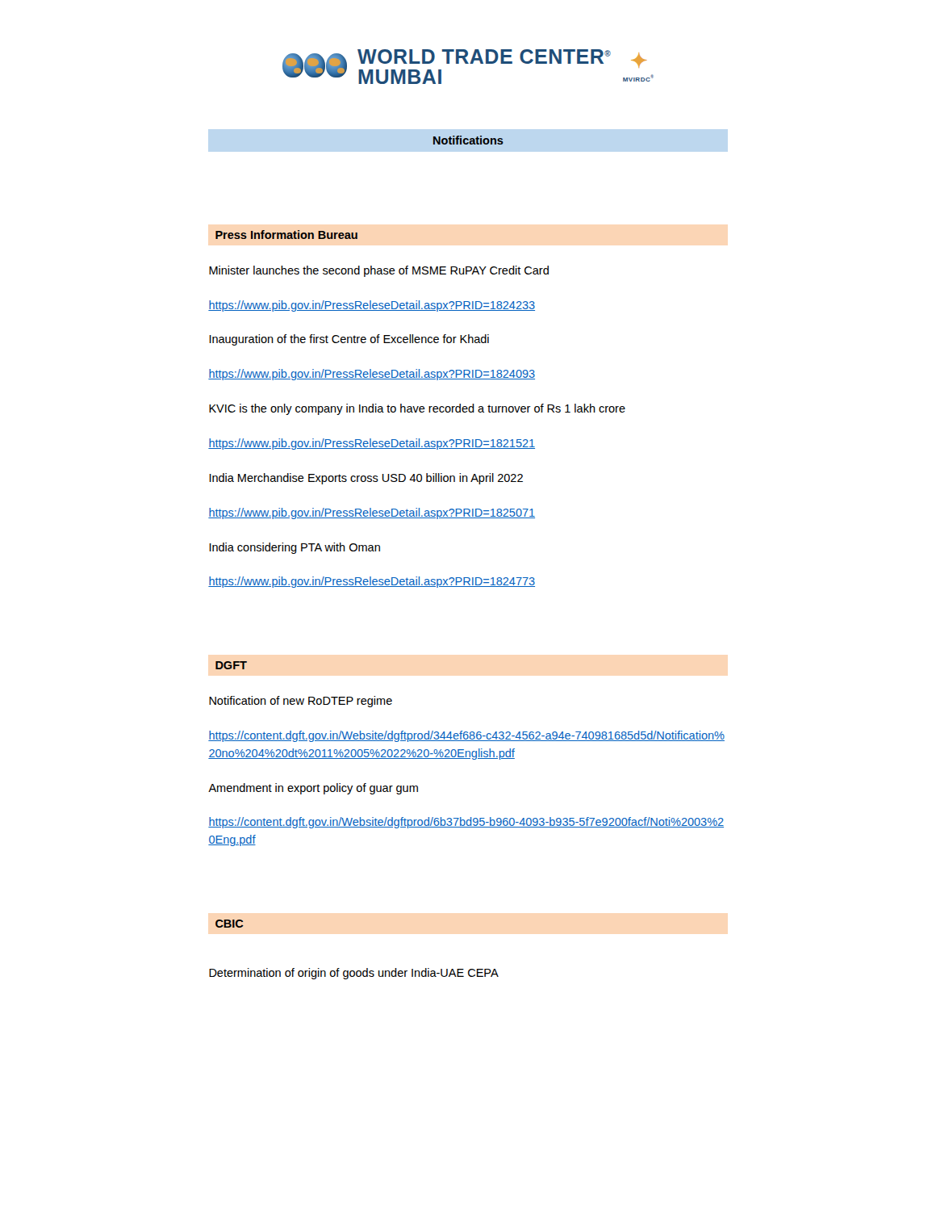WORLD TRADE CENTER®
MUMBAI ✦
MVIRDC®
Notifications
Press Information Bureau
Minister launches the second phase of MSME RuPAY Credit Card
https://www.pib.gov.in/PressReleseDetail.aspx?PRID=1824233
Inauguration of the first Centre of Excellence for Khadi
https://www.pib.gov.in/PressReleseDetail.aspx?PRID=1824093
KVIC is the only company in India to have recorded a turnover of Rs 1 lakh crore
https://www.pib.gov.in/PressReleseDetail.aspx?PRID=1821521
India Merchandise Exports cross USD 40 billion in April 2022
https://www.pib.gov.in/PressReleseDetail.aspx?PRID=1825071
India considering PTA with Oman
https://www.pib.gov.in/PressReleseDetail.aspx?PRID=1824773
DGFT
Notification of new RoDTEP regime
https://content.dgft.gov.in/Website/dgftprod/344ef686-c432-4562-a94e-740981685d5d/Notification%20no%204%20dt%2011%2005%2022%20-%20English.pdf
Amendment in export policy of guar gum
https://content.dgft.gov.in/Website/dgftprod/6b37bd95-b960-4093-b935-5f7e9200facf/Noti%2003%20Eng.pdf
CBIC
Determination of origin of goods under India-UAE CEPA